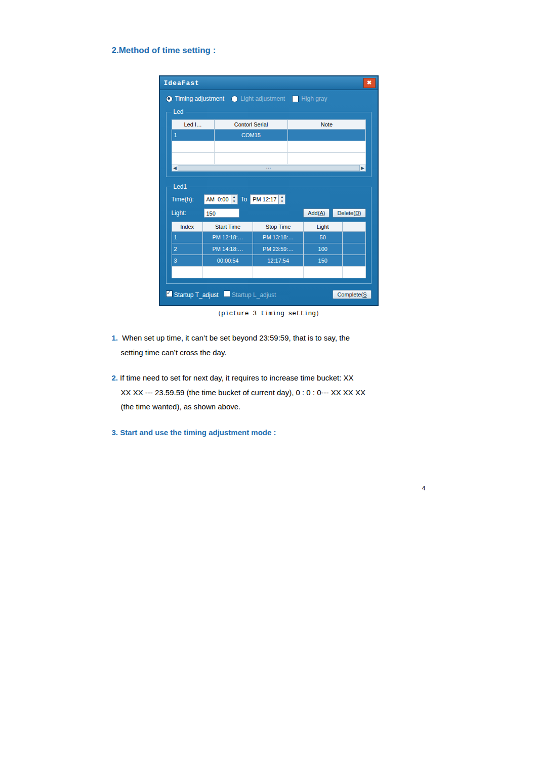2.Method of time setting :
IdeaFast ✖
Timing adjustment Light adjustment High gray
Led
| Led I… | Contorl Serial | Note |
| --- | --- | --- |
| 1 | COM15 | |
◀ ▶
Led1
Time(h): AM 0:00 ▲▼ To PM 12:17 ▲▼
Light: 150 Add(A) Delete(D)
| Index | Start Time | Stop Time | Light | |
| --- | --- | --- | --- | --- |
| 1 | PM 12:18:… | PM 13:18:… | 50 | |
| 2 | PM 14:18:… | PM 23:59:… | 100 | |
| 3 | 00:00:54 | 12:17:54 | 150 | |
Startup T_adjust Startup L_adjust Complete(S
（picture 3 timing setting）
1. When set up time, it can’t be set beyond 23:59:59, that is to say, the setting time can’t cross the day.
2. If time need to set for next day, it requires to increase time bucket: XX XX XX --- 23.59.59 (the time bucket of current day), 0 : 0 : 0--- XX XX XX (the time wanted), as shown above.
3. Start and use the timing adjustment mode :
4